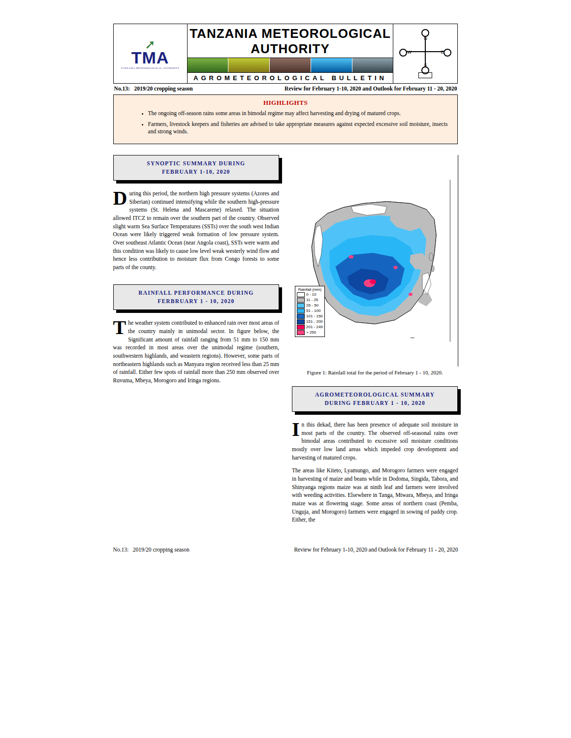➚ TMA TANZANIA METEOROLOGICAL AUTHORITY
TANZANIA METEOROLOGICAL AUTHORITY
AGROMETEOROLOGICAL BULLETIN
N
S
E
W
No.13: 2019/20 cropping season Review for February 1-10, 2020 and Outlook for February 11 - 20, 2020
HIGHLIGHTS
The ongoing off-season rains some areas in bimodal regime may affect harvesting and drying of matured crops.
Farmers, livestock keepers and fisheries are advised to take appropriate measures against expected excessive soil moisture, insects and strong winds.
SYNOPTIC SUMMARY DURING
FEBRUARY 1-10, 2020
During this period, the northern high pressure systems (Azores and Siberian) continued intensifying while the southern high-pressure systems (St. Helena and Mascarene) relaxed. The situation allowed ITCZ to remain over the southern part of the country. Observed slight warm Sea Surface Temperatures (SSTs) over the south west Indian Ocean were likely triggered weak formation of low pressure system. Over southeast Atlantic Ocean (near Angola coast), SSTs were warm and this condition was likely to cause low level weak westerly wind flow and hence less contribution to moisture flux from Congo forests to some parts of the county.
RAINFALL PERFORMANCE DURING
FERBRUARY 1 - 10, 2020
The weather system contributed to enhanced rain over most areas of the country mainly in unimodal sector. In figure below, the Significant amount of rainfall ranging from 51 mm to 150 mm was recorded in most areas over the unimodal regime (southern, southwestern highlands, and weastern regions). However, some parts of northeastern highlands such as Manyara region received less than 25 mm of rainfall. Either few spots of rainfall more than 250 mm observed over Ruvuma, Mbeya, Morogoro and Iringa regions.
Rainfall (mm)
0 - 10
11 - 25
26 - 50
51 - 100
101 - 150
151 - 200
201 - 249
> 250
Figure 1: Rainfall total for the period of February 1 - 10, 2020.
AGROMETEOROLOGICAL SUMMARY
DURING FEBRUARY 1 - 10, 2020
In this dekad, there has been presence of adequate soil moisture in most parts of the country. The observed off-seasonal rains over bimodal areas contributed to excessive soil moisture conditions mostly over low land areas which impeded crop development and harvesting of matured crops.
The areas like Kiteto, Lyamungo, and Morogoro farmers were engaged in harvesting of maize and beans while in Dodoma, Singida, Tabora, and Shinyanga regions maize was at ninth leaf and farmers were involved with weeding activities. Elsewhere in Tanga, Mtwara, Mbeya, and Iringa maize was at flowering stage. Some areas of northern coast (Pemba, Unguja, and Morogoro) farmers were engaged in sowing of paddy crop. Either, the
No.13: 2019/20 cropping season Review for February 1-10, 2020 and Outlook for February 11 - 20, 2020